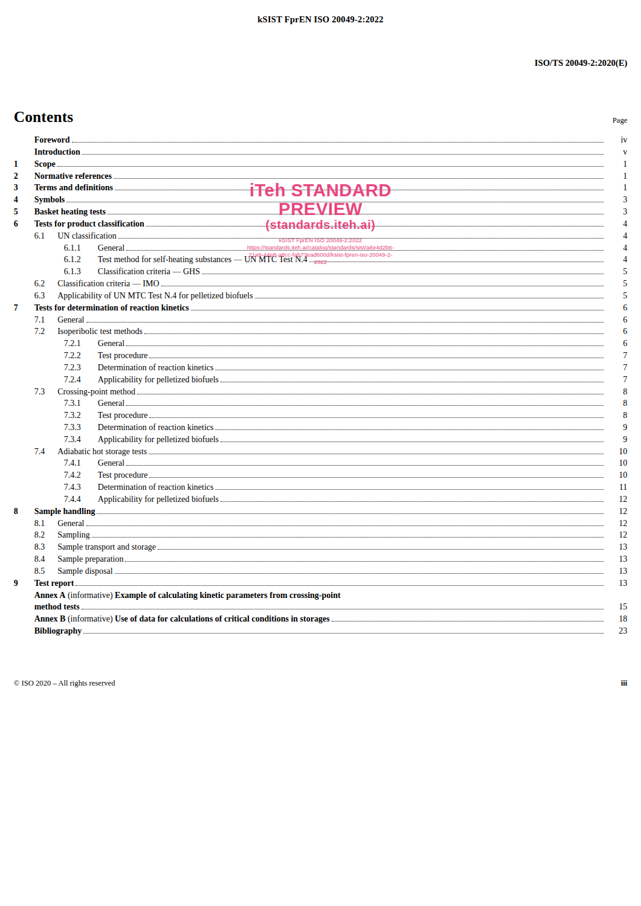kSIST FprEN ISO 20049-2:2022
ISO/TS 20049-2:2020(E)
Contents
Page
Foreword
iv
Introduction
v
1
Scope
1
2
Normative references
1
3
Terms and definitions
1
4
Symbols
3
5
Basket heating tests
3
6
Tests for product classification
4
6.1 UN classification
4
6.1.1 General
4
6.1.2 Test method for self-heating substances — UN MTC Test N.4
4
6.1.3 Classification criteria — GHS
5
6.2 Classification criteria — IMO
5
6.3 Applicability of UN MTC Test N.4 for pelletized biofuels
5
7
Tests for determination of reaction kinetics
6
7.1 General
6
7.2 Isoperibolic test methods
6
7.2.1 General
6
7.2.2 Test procedure
7
7.2.3 Determination of reaction kinetics
7
7.2.4 Applicability for pelletized biofuels
7
7.3 Crossing-point method
8
7.3.1 General
8
7.3.2 Test procedure
8
7.3.3 Determination of reaction kinetics
9
7.3.4 Applicability for pelletized biofuels
9
7.4 Adiabatic hot storage tests
10
7.4.1 General
10
7.4.2 Test procedure
10
7.4.3 Determination of reaction kinetics
11
7.4.4 Applicability for pelletized biofuels
12
8
Sample handling
12
8.1 General
12
8.2 Sampling
12
8.3 Sample transport and storage
13
8.4 Sample preparation
13
8.5 Sample disposal
13
9
Test report
13
Annex A (informative) Example of calculating kinetic parameters from crossing-point
method tests
15
Annex B (informative) Use of data for calculations of critical conditions in storages
18
Bibliography
23
iTeh STANDARD
PREVIEW
(standards.iteh.ai)
kSIST FprEN ISO 20049-2:2022
https://standards.iteh.ai/catalog/standards/sist/a8e4d2b6-
21a9-44e8-a8cc-fab73ead600d/ksist-fpren-iso-20049-2-
2022
© ISO 2020 – All rights reserved
iii